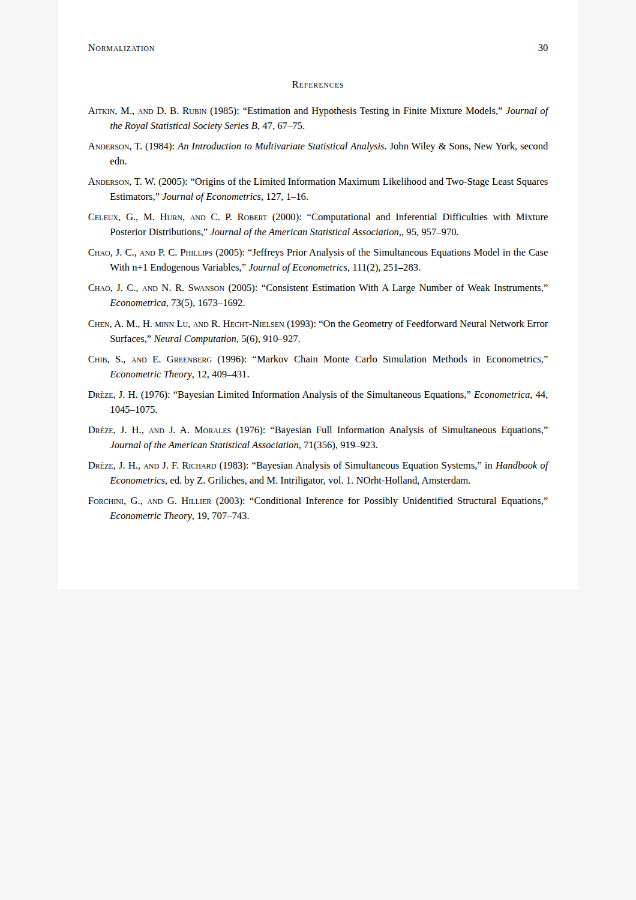Normalization 30
References
Aitkin, M., and D. B. Rubin (1985): “Estimation and Hypothesis Testing in Finite Mixture Models,” Journal of the Royal Statistical Society Series B, 47, 67–75.
Anderson, T. (1984): An Introduction to Multivariate Statistical Analysis. John Wiley & Sons, New York, second edn.
Anderson, T. W. (2005): “Origins of the Limited Information Maximum Likelihood and Two-Stage Least Squares Estimators,” Journal of Econometrics, 127, 1–16.
Celeux, G., M. Hurn, and C. P. Robert (2000): “Computational and Inferential Difficulties with Mixture Posterior Distributions,” Journal of the American Statistical Association,, 95, 957–970.
Chao, J. C., and P. C. Phillips (2005): “Jeffreys Prior Analysis of the Simultaneous Equations Model in the Case With n+1 Endogenous Variables,” Journal of Econometrics, 111(2), 251–283.
Chao, J. C., and N. R. Swanson (2005): “Consistent Estimation With A Large Number of Weak Instruments,” Econometrica, 73(5), 1673–1692.
Chen, A. M., H. minn Lu, and R. Hecht-Nielsen (1993): “On the Geometry of Feedforward Neural Network Error Surfaces,” Neural Computation, 5(6), 910–927.
Chib, S., and E. Greenberg (1996): “Markov Chain Monte Carlo Simulation Methods in Econometrics,” Econometric Theory, 12, 409–431.
Drèze, J. H. (1976): “Bayesian Limited Information Analysis of the Simultaneous Equations,” Econometrica, 44, 1045–1075.
Drèze, J. H., and J. A. Morales (1976): “Bayesian Full Information Analysis of Simultaneous Equations,” Journal of the American Statistical Association, 71(356), 919–923.
Drèze, J. H., and J. F. Richard (1983): “Bayesian Analysis of Simultaneous Equation Systems,” in Handbook of Econometrics, ed. by Z. Griliches, and M. Intriligator, vol. 1. NOrht-Holland, Amsterdam.
Forchini, G., and G. Hillier (2003): “Conditional Inference for Possibly Unidentified Structural Equations,” Econometric Theory, 19, 707–743.